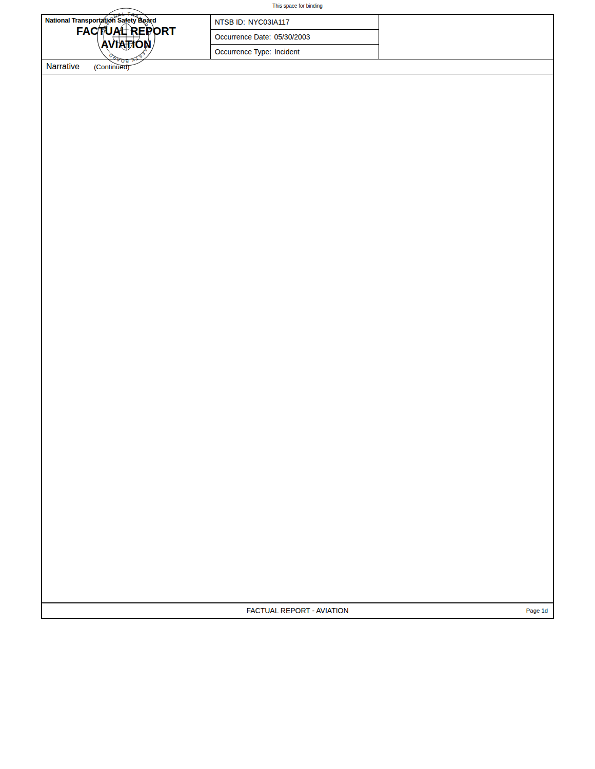This space for binding
NATIONAL TRANSPORTATION SAFETY BOARD ★
National Transportation Safety Board
FACTUAL REPORT
AVIATION
NTSB ID: NYC03IA117
Occurrence Date: 05/30/2003
Occurrence Type: Incident
Narrative(Continued)
FACTUAL REPORT - AVIATION Page 1d